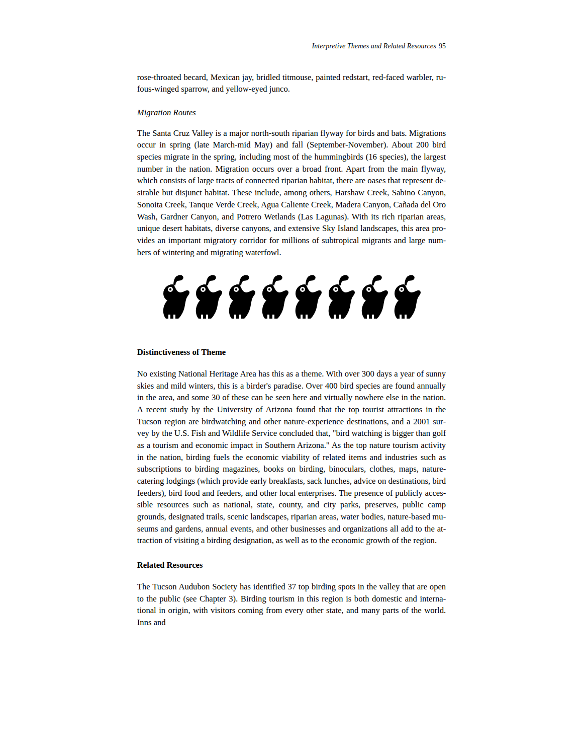Interpretive Themes and Related Resources 95
rose-throated becard, Mexican jay, bridled titmouse, painted redstart, red-faced warbler, rufous-winged sparrow, and yellow-eyed junco.
Migration Routes
The Santa Cruz Valley is a major north-south riparian flyway for birds and bats. Migrations occur in spring (late March-mid May) and fall (September-November). About 200 bird species migrate in the spring, including most of the hummingbirds (16 species), the largest number in the nation. Migration occurs over a broad front. Apart from the main flyway, which consists of large tracts of connected riparian habitat, there are oases that represent desirable but disjunct habitat. These include, among others, Harshaw Creek, Sabino Canyon, Sonoita Creek, Tanque Verde Creek, Agua Caliente Creek, Madera Canyon, Cañada del Oro Wash, Gardner Canyon, and Potrero Wetlands (Las Lagunas). With its rich riparian areas, unique desert habitats, diverse canyons, and extensive Sky Island landscapes, this area provides an important migratory corridor for millions of subtropical migrants and large numbers of wintering and migrating waterfowl.
Distinctiveness of Theme
No existing National Heritage Area has this as a theme. With over 300 days a year of sunny skies and mild winters, this is a birder's paradise. Over 400 bird species are found annually in the area, and some 30 of these can be seen here and virtually nowhere else in the nation. A recent study by the University of Arizona found that the top tourist attractions in the Tucson region are birdwatching and other nature-experience destinations, and a 2001 survey by the U.S. Fish and Wildlife Service concluded that, "bird watching is bigger than golf as a tourism and economic impact in Southern Arizona." As the top nature tourism activity in the nation, birding fuels the economic viability of related items and industries such as subscriptions to birding magazines, books on birding, binoculars, clothes, maps, nature-catering lodgings (which provide early breakfasts, sack lunches, advice on destinations, bird feeders), bird food and feeders, and other local enterprises. The presence of publicly accessible resources such as national, state, county, and city parks, preserves, public camp grounds, designated trails, scenic landscapes, riparian areas, water bodies, nature-based museums and gardens, annual events, and other businesses and organizations all add to the attraction of visiting a birding designation, as well as to the economic growth of the region.
Related Resources
The Tucson Audubon Society has identified 37 top birding spots in the valley that are open to the public (see Chapter 3). Birding tourism in this region is both domestic and international in origin, with visitors coming from every other state, and many parts of the world. Inns and